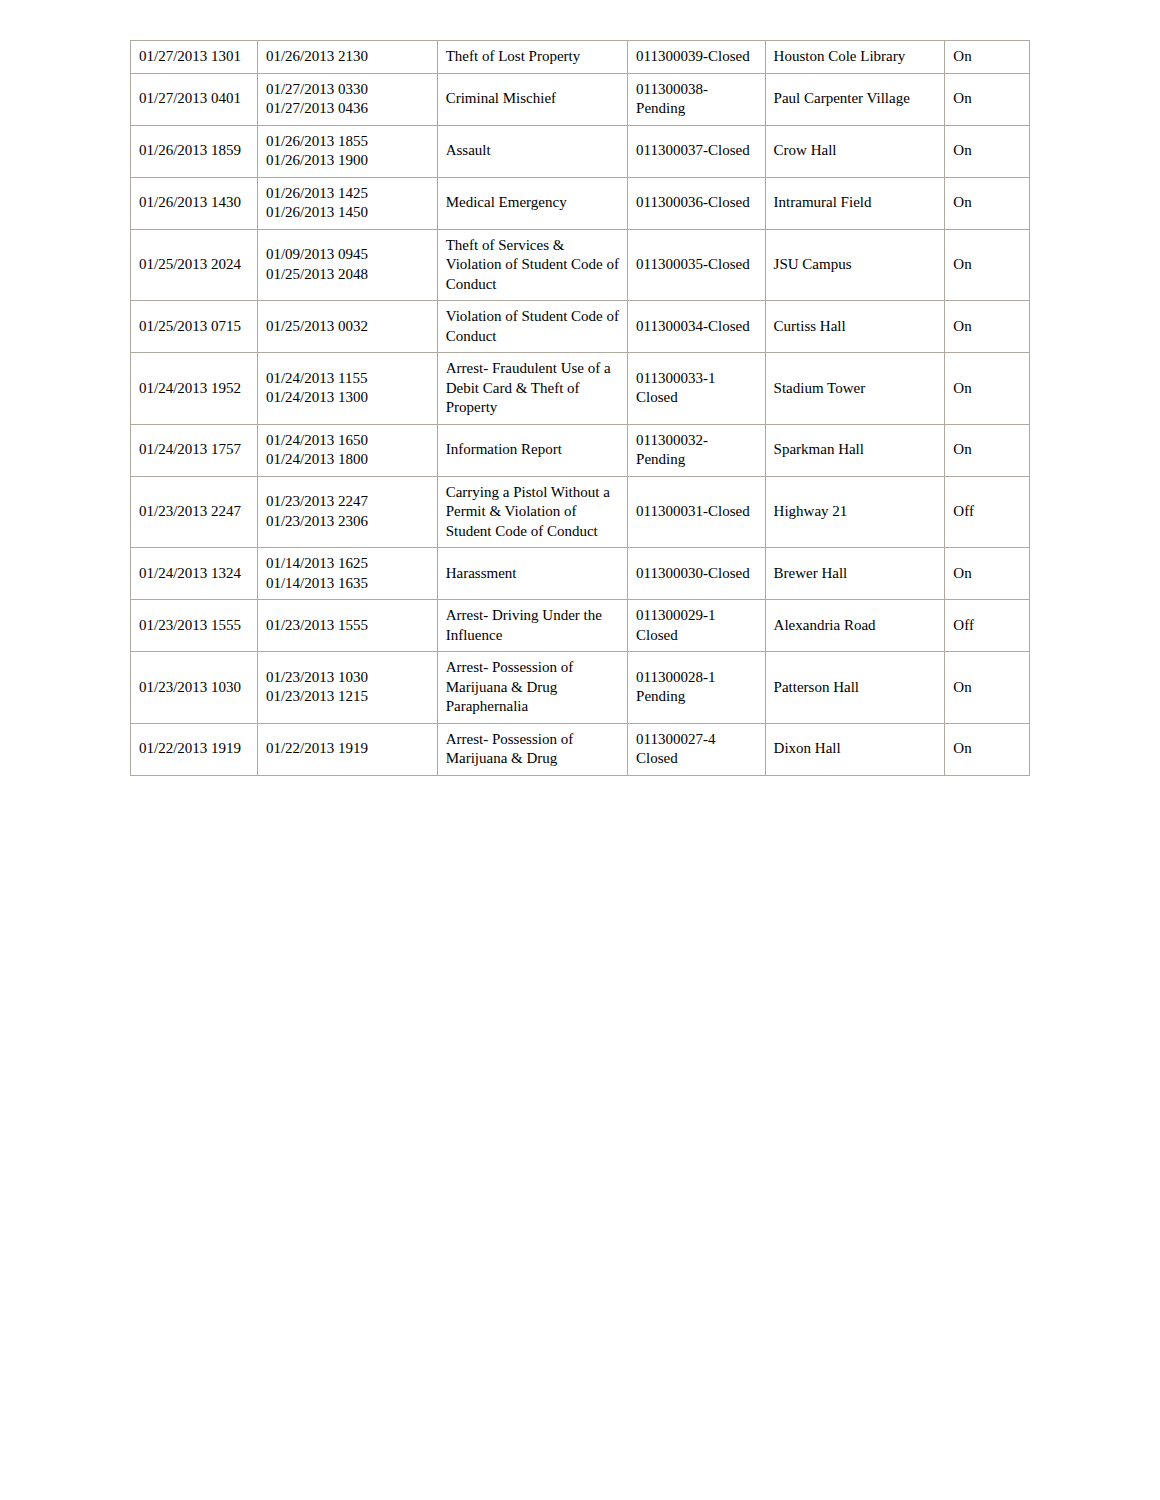| 01/27/2013 1301 | 01/26/2013 2130 | Theft of Lost Property | 011300039-Closed | Houston Cole Library | On |
| 01/27/2013 0401 | 01/27/2013 0330 01/27/2013 0436 | Criminal Mischief | 011300038-Pending | Paul Carpenter Village | On |
| 01/26/2013 1859 | 01/26/2013 1855 01/26/2013 1900 | Assault | 011300037-Closed | Crow Hall | On |
| 01/26/2013 1430 | 01/26/2013 1425 01/26/2013 1450 | Medical Emergency | 011300036-Closed | Intramural Field | On |
| 01/25/2013 2024 | 01/09/2013 0945 01/25/2013 2048 | Theft of Services & Violation of Student Code of Conduct | 011300035-Closed | JSU Campus | On |
| 01/25/2013 0715 | 01/25/2013 0032 | Violation of Student Code of Conduct | 011300034-Closed | Curtiss Hall | On |
| 01/24/2013 1952 | 01/24/2013 1155 01/24/2013 1300 | Arrest- Fraudulent Use of a Debit Card & Theft of Property | 011300033-1 Closed | Stadium Tower | On |
| 01/24/2013 1757 | 01/24/2013 1650 01/24/2013 1800 | Information Report | 011300032-Pending | Sparkman Hall | On |
| 01/23/2013 2247 | 01/23/2013 2247 01/23/2013 2306 | Carrying a Pistol Without a Permit & Violation of Student Code of Conduct | 011300031-Closed | Highway 21 | Off |
| 01/24/2013 1324 | 01/14/2013 1625 01/14/2013 1635 | Harassment | 011300030-Closed | Brewer Hall | On |
| 01/23/2013 1555 | 01/23/2013 1555 | Arrest- Driving Under the Influence | 011300029-1 Closed | Alexandria Road | Off |
| 01/23/2013 1030 | 01/23/2013 1030 01/23/2013 1215 | Arrest- Possession of Marijuana & Drug Paraphernalia | 011300028-1 Pending | Patterson Hall | On |
| 01/22/2013 1919 | 01/22/2013 1919 | Arrest- Possession of Marijuana & Drug | 011300027-4 Closed | Dixon Hall | On |